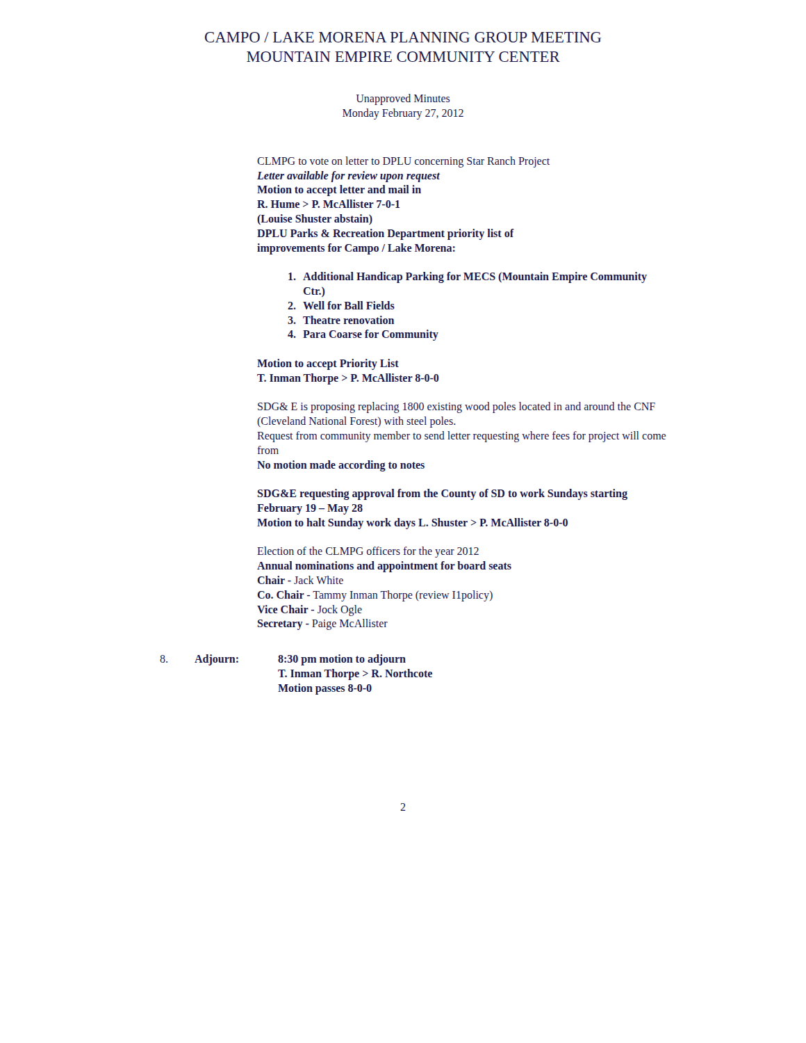CAMPO / LAKE MORENA PLANNING GROUP MEETING
MOUNTAIN EMPIRE COMMUNITY CENTER
Unapproved Minutes
Monday February 27, 2012
CLMPG to vote on letter to DPLU concerning Star Ranch Project
Letter available for review upon request
Motion to accept letter and mail in
R. Hume > P. McAllister 7-0-1
(Louise Shuster abstain)
DPLU Parks & Recreation Department priority list of
improvements for Campo / Lake Morena:
Additional Handicap Parking for MECS (Mountain Empire Community Ctr.)
Well for Ball Fields
Theatre renovation
Para Coarse for Community
Motion to accept Priority List
T. Inman Thorpe > P. McAllister 8-0-0
SDG& E is proposing replacing 1800 existing wood poles located in and around the CNF (Cleveland National Forest) with steel poles.
Request from community member to send letter requesting where fees for project will come from
No motion made according to notes
SDG&E requesting approval from the County of SD to work Sundays starting February 19 – May 28
Motion to halt Sunday work days L. Shuster > P. McAllister 8-0-0
Election of the CLMPG officers for the year 2012
Annual nominations and appointment for board seats
Chair - Jack White
Co. Chair - Tammy Inman Thorpe (review I1policy)
Vice Chair - Jock Ogle
Secretary - Paige McAllister
8.
Adjourn:
8:30 pm motion to adjourn
T. Inman Thorpe > R. Northcote
Motion passes 8-0-0
2